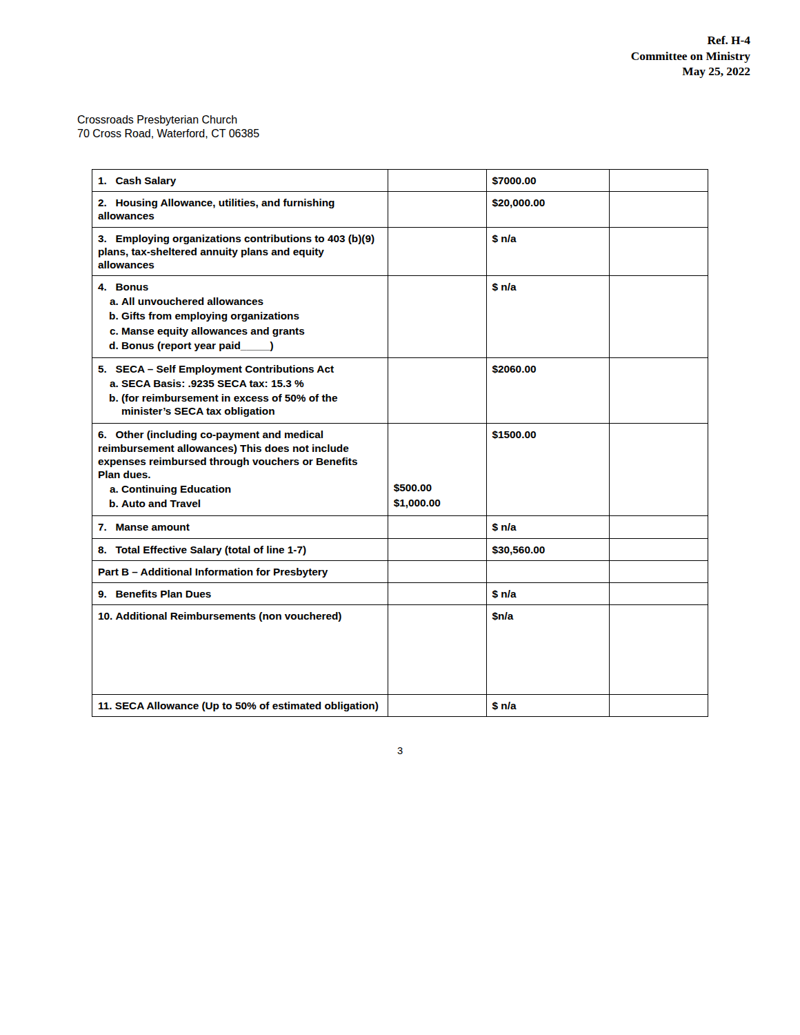Ref. H-4
Committee on Ministry
May 25, 2022
Crossroads Presbyterian Church
70 Cross Road, Waterford, CT 06385
| 1. Cash Salary | | $7000.00 | |
| 2. Housing Allowance, utilities, and furnishing allowances | | $20,000.00 | |
| 3. Employing organizations contributions to 403 (b)(9) plans, tax-sheltered annuity plans and equity allowances | | $ n/a | |
| 4. Bonus All unvouchered allowances Gifts from employing organizations Manse equity allowances and grants Bonus (report year paid_____) | | $ n/a | |
| 5. SECA – Self Employment Contributions Act SECA Basis: .9235 SECA tax: 15.3 % (for reimbursement in excess of 50% of the minister’s SECA tax obligation | | $2060.00 | |
| 6. Other (including co-payment and medical reimbursement allowances) This does not include expenses reimbursed through vouchers or Benefits Plan dues. Continuing Education Auto and Travel | $500.00 $1,000.00 | $1500.00 | |
| 7. Manse amount | | $ n/a | |
| 8. Total Effective Salary (total of line 1-7) | | $30,560.00 | |
| Part B – Additional Information for Presbytery | | | |
| 9. Benefits Plan Dues | | $ n/a | |
| 10. Additional Reimbursements (non vouchered) | | $n/a | |
| 11. SECA Allowance (Up to 50% of estimated obligation) | | $ n/a | |
3